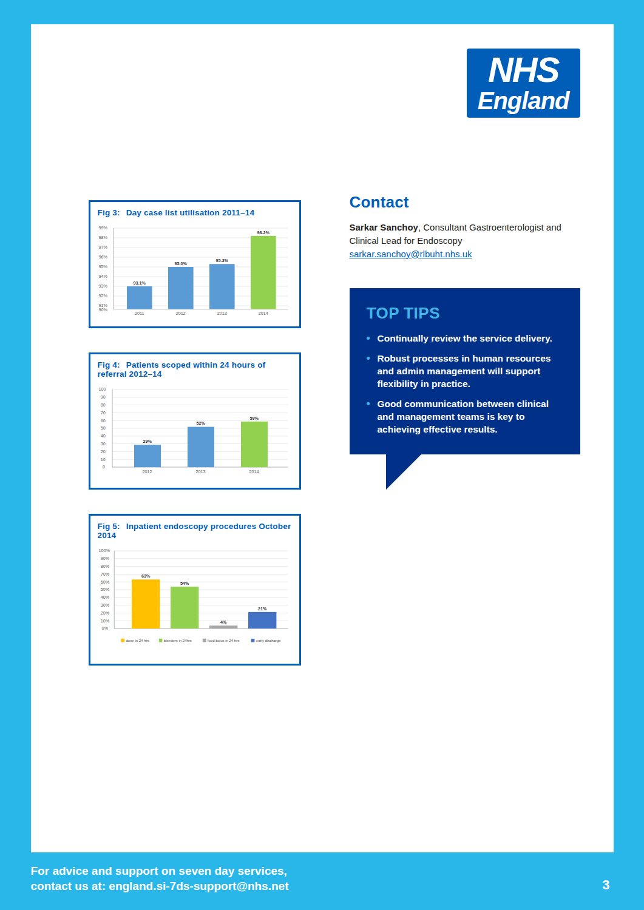NHSEngland
Fig 3: Day case list utilisation 2011–14
99% 98% 97% 96% 95% 94% 93% 92% 91% 90% 93.1% 95.0% 95.3% 98.2% 2011 2012 2013 2014
Fig 4: Patients scoped within 24 hours of referral 2012–14
100 90 80 70 60 50 40 30 20 10 0 29% 52% 59% 2012 2013 2014
Fig 5: Inpatient endoscopy procedures October 2014
100% 90% 80% 70% 60% 50% 40% 30% 20% 10% 0% 63% 54% 4% 21% done in 24 hrs bleeders in 24hrs food bolus in 24 hrs early discharge
Contact
Sarkar Sanchoy, Consultant Gastroenterologist and Clinical Lead for Endoscopy
sarkar.sanchoy@rlbuht.nhs.uk
TOP TIPS
Continually review the service delivery.
Robust processes in human resources and admin management will support flexibility in practice.
Good communication between clinical and management teams is key to achieving effective results.
For advice and support on seven day services,
contact us at: england.si-7ds-support@nhs.net
3